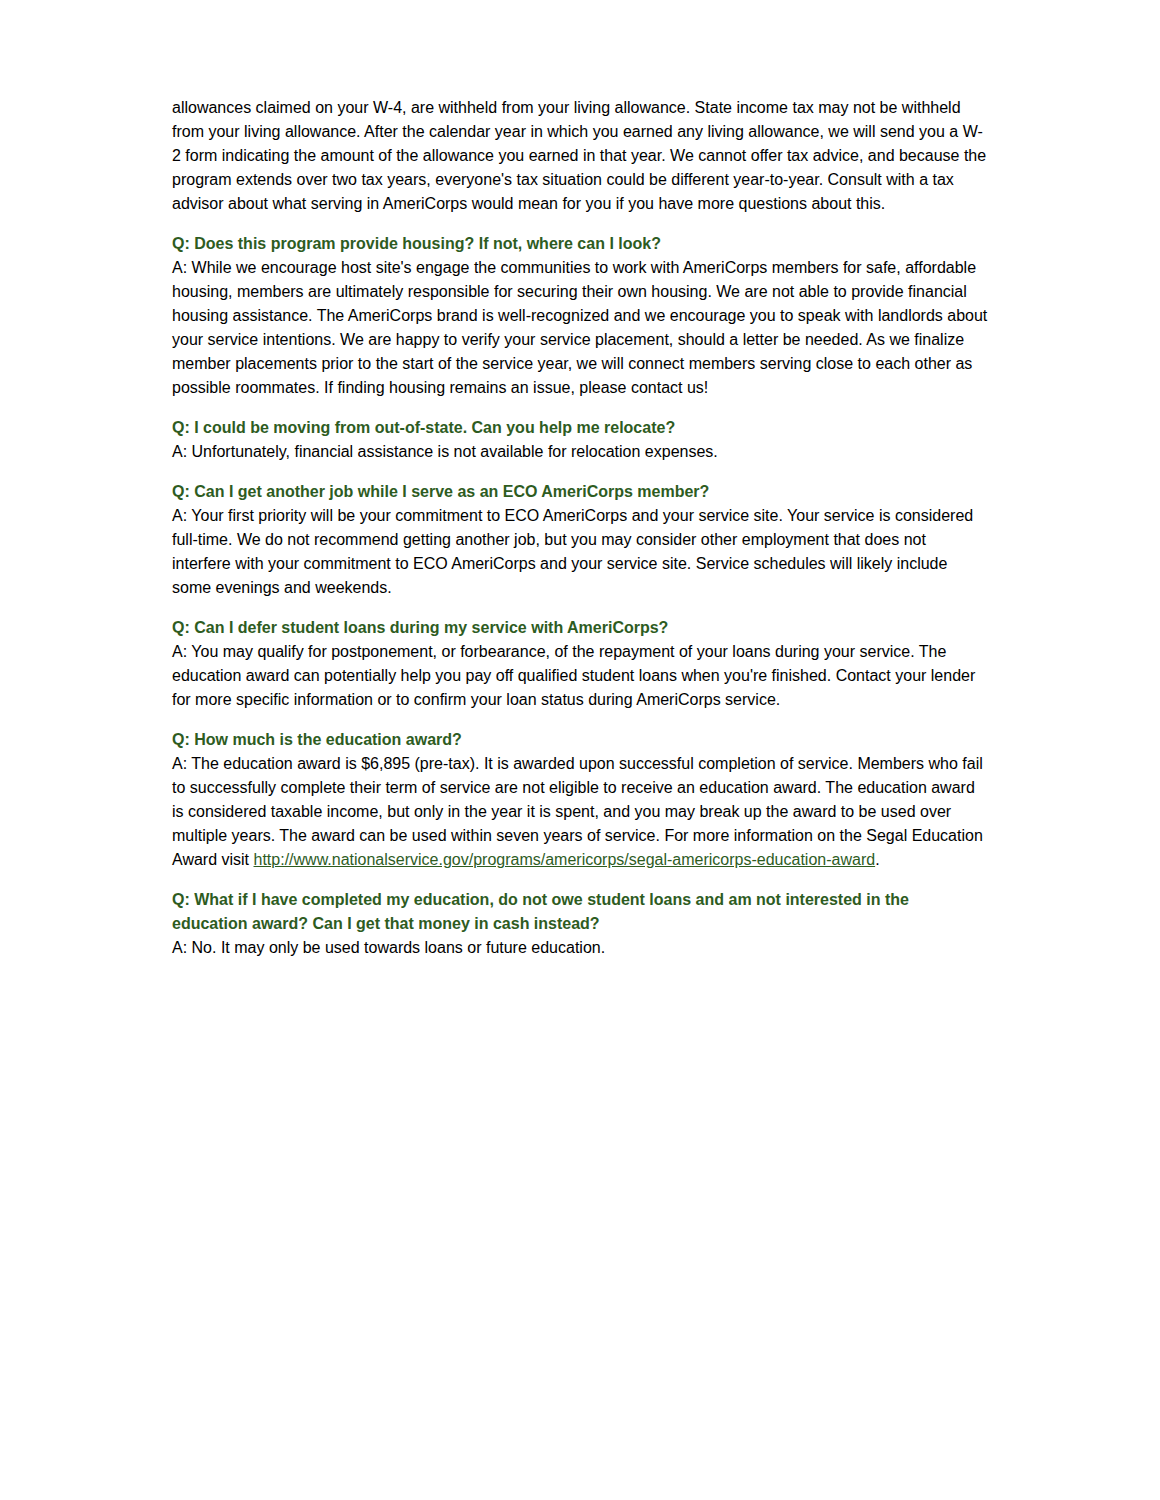allowances claimed on your W-4, are withheld from your living allowance. State income tax may not be withheld from your living allowance. After the calendar year in which you earned any living allowance, we will send you a W-2 form indicating the amount of the allowance you earned in that year. We cannot offer tax advice, and because the program extends over two tax years, everyone's tax situation could be different year-to-year. Consult with a tax advisor about what serving in AmeriCorps would mean for you if you have more questions about this.
Q: Does this program provide housing? If not, where can I look?
A: While we encourage host site's engage the communities to work with AmeriCorps members for safe, affordable housing, members are ultimately responsible for securing their own housing. We are not able to provide financial housing assistance. The AmeriCorps brand is well-recognized and we encourage you to speak with landlords about your service intentions. We are happy to verify your service placement, should a letter be needed. As we finalize member placements prior to the start of the service year, we will connect members serving close to each other as possible roommates. If finding housing remains an issue, please contact us!
Q: I could be moving from out-of-state. Can you help me relocate?
A: Unfortunately, financial assistance is not available for relocation expenses.
Q: Can I get another job while I serve as an ECO AmeriCorps member?
A: Your first priority will be your commitment to ECO AmeriCorps and your service site. Your service is considered full-time. We do not recommend getting another job, but you may consider other employment that does not interfere with your commitment to ECO AmeriCorps and your service site. Service schedules will likely include some evenings and weekends.
Q: Can I defer student loans during my service with AmeriCorps?
A: You may qualify for postponement, or forbearance, of the repayment of your loans during your service. The education award can potentially help you pay off qualified student loans when you're finished. Contact your lender for more specific information or to confirm your loan status during AmeriCorps service.
Q: How much is the education award?
A: The education award is $6,895 (pre-tax). It is awarded upon successful completion of service. Members who fail to successfully complete their term of service are not eligible to receive an education award. The education award is considered taxable income, but only in the year it is spent, and you may break up the award to be used over multiple years. The award can be used within seven years of service. For more information on the Segal Education Award visit http://www.nationalservice.gov/programs/americorps/segal-americorps-education-award.
Q: What if I have completed my education, do not owe student loans and am not interested in the education award? Can I get that money in cash instead?
A: No. It may only be used towards loans or future education.